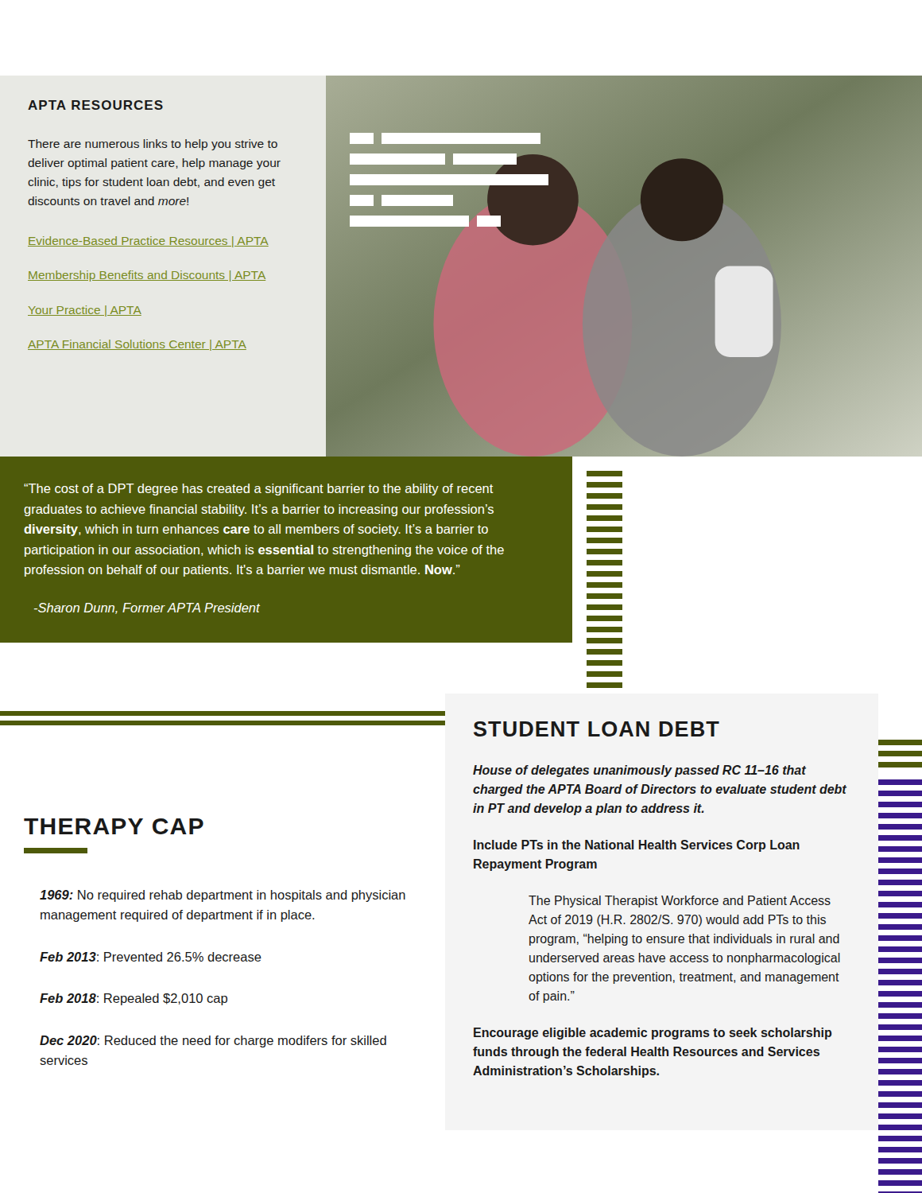APTA RESOURCES
There are numerous links to help you strive to deliver optimal patient care, help manage your clinic, tips for student loan debt, and even get discounts on travel and more!
Evidence-Based Practice Resources | APTA Membership Benefits and Discounts | APTA Your Practice | APTA APTA Financial Solutions Center | APTA
“The cost of a DPT degree has created a significant barrier to the ability of recent graduates to achieve financial stability. It’s a barrier to increasing our profession’s diversity, which in turn enhances care to all members of society. It’s a barrier to participation in our association, which is essential to strengthening the voice of the profession on behalf of our patients. It's a barrier we must dismantle. Now.”
-Sharon Dunn, Former APTA President
THERAPY CAP
1969: No required rehab department in hospitals and physician management required of department if in place.
Feb 2013: Prevented 26.5% decrease
Feb 2018: Repealed $2,010 cap
Dec 2020: Reduced the need for charge modifers for skilled services
STUDENT LOAN DEBT
House of delegates unanimously passed RC 11–16 that charged the APTA Board of Directors to evaluate student debt in PT and develop a plan to address it.
Include PTs in the National Health Services Corp Loan Repayment Program
The Physical Therapist Workforce and Patient Access Act of 2019 (H.R. 2802/S. 970) would add PTs to this program, “helping to ensure that individuals in rural and underserved areas have access to nonpharmacological options for the prevention, treatment, and management of pain.”
Encourage eligible academic programs to seek scholarship funds through the federal Health Resources and Services Administration’s Scholarships.